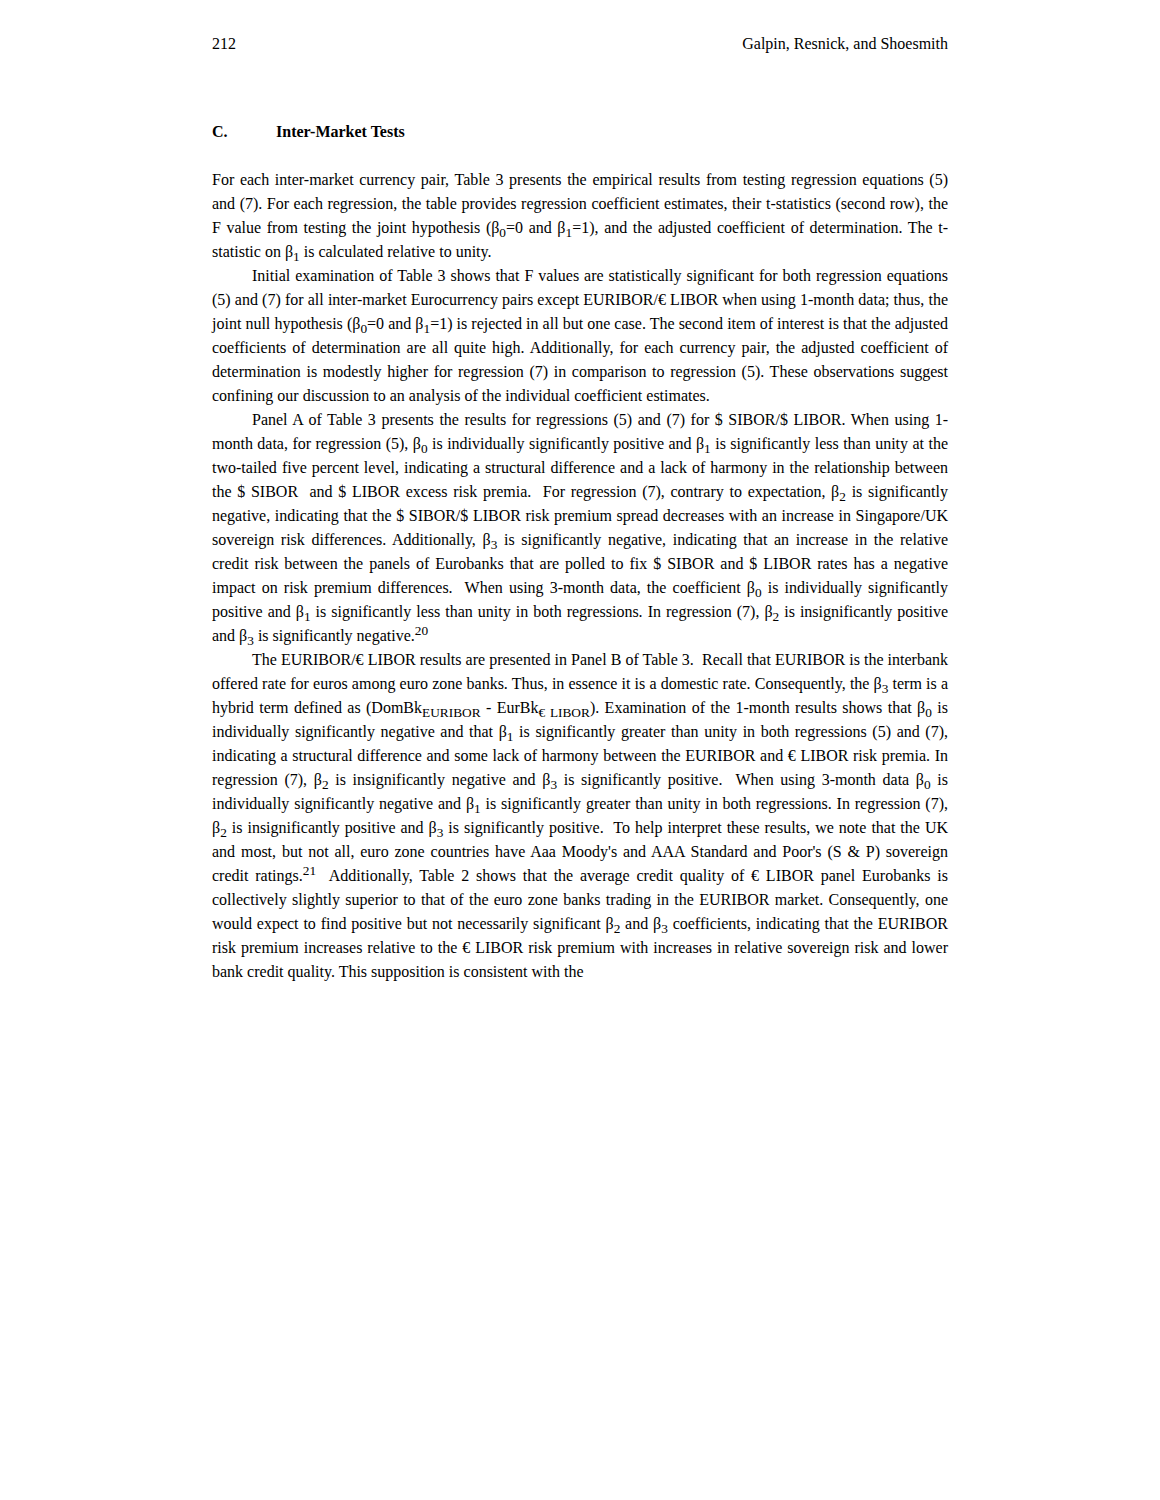212 Galpin, Resnick, and Shoesmith
C. Inter-Market Tests
For each inter-market currency pair, Table 3 presents the empirical results from testing regression equations (5) and (7). For each regression, the table provides regression coefficient estimates, their t-statistics (second row), the F value from testing the joint hypothesis (β0=0 and β1=1), and the adjusted coefficient of determination. The t-statistic on β1 is calculated relative to unity.
Initial examination of Table 3 shows that F values are statistically significant for both regression equations (5) and (7) for all inter-market Eurocurrency pairs except EURIBOR/€ LIBOR when using 1-month data; thus, the joint null hypothesis (β0=0 and β1=1) is rejected in all but one case. The second item of interest is that the adjusted coefficients of determination are all quite high. Additionally, for each currency pair, the adjusted coefficient of determination is modestly higher for regression (7) in comparison to regression (5). These observations suggest confining our discussion to an analysis of the individual coefficient estimates.
Panel A of Table 3 presents the results for regressions (5) and (7) for $ SIBOR/$ LIBOR. When using 1-month data, for regression (5), β0 is individually significantly positive and β1 is significantly less than unity at the two-tailed five percent level, indicating a structural difference and a lack of harmony in the relationship between the $ SIBOR and $ LIBOR excess risk premia. For regression (7), contrary to expectation, β2 is significantly negative, indicating that the $ SIBOR/$ LIBOR risk premium spread decreases with an increase in Singapore/UK sovereign risk differences. Additionally, β3 is significantly negative, indicating that an increase in the relative credit risk between the panels of Eurobanks that are polled to fix $ SIBOR and $ LIBOR rates has a negative impact on risk premium differences. When using 3-month data, the coefficient β0 is individually significantly positive and β1 is significantly less than unity in both regressions. In regression (7), β2 is insignificantly positive and β3 is significantly negative.20
The EURIBOR/€ LIBOR results are presented in Panel B of Table 3. Recall that EURIBOR is the interbank offered rate for euros among euro zone banks. Thus, in essence it is a domestic rate. Consequently, the β3 term is a hybrid term defined as (DomBkEURIBOR - EurBk€ LIBOR). Examination of the 1-month results shows that β0 is individually significantly negative and that β1 is significantly greater than unity in both regressions (5) and (7), indicating a structural difference and some lack of harmony between the EURIBOR and € LIBOR risk premia. In regression (7), β2 is insignificantly negative and β3 is significantly positive. When using 3-month data β0 is individually significantly negative and β1 is significantly greater than unity in both regressions. In regression (7), β2 is insignificantly positive and β3 is significantly positive. To help interpret these results, we note that the UK and most, but not all, euro zone countries have Aaa Moody's and AAA Standard and Poor's (S & P) sovereign credit ratings.21 Additionally, Table 2 shows that the average credit quality of € LIBOR panel Eurobanks is collectively slightly superior to that of the euro zone banks trading in the EURIBOR market. Consequently, one would expect to find positive but not necessarily significant β2 and β3 coefficients, indicating that the EURIBOR risk premium increases relative to the € LIBOR risk premium with increases in relative sovereign risk and lower bank credit quality. This supposition is consistent with the